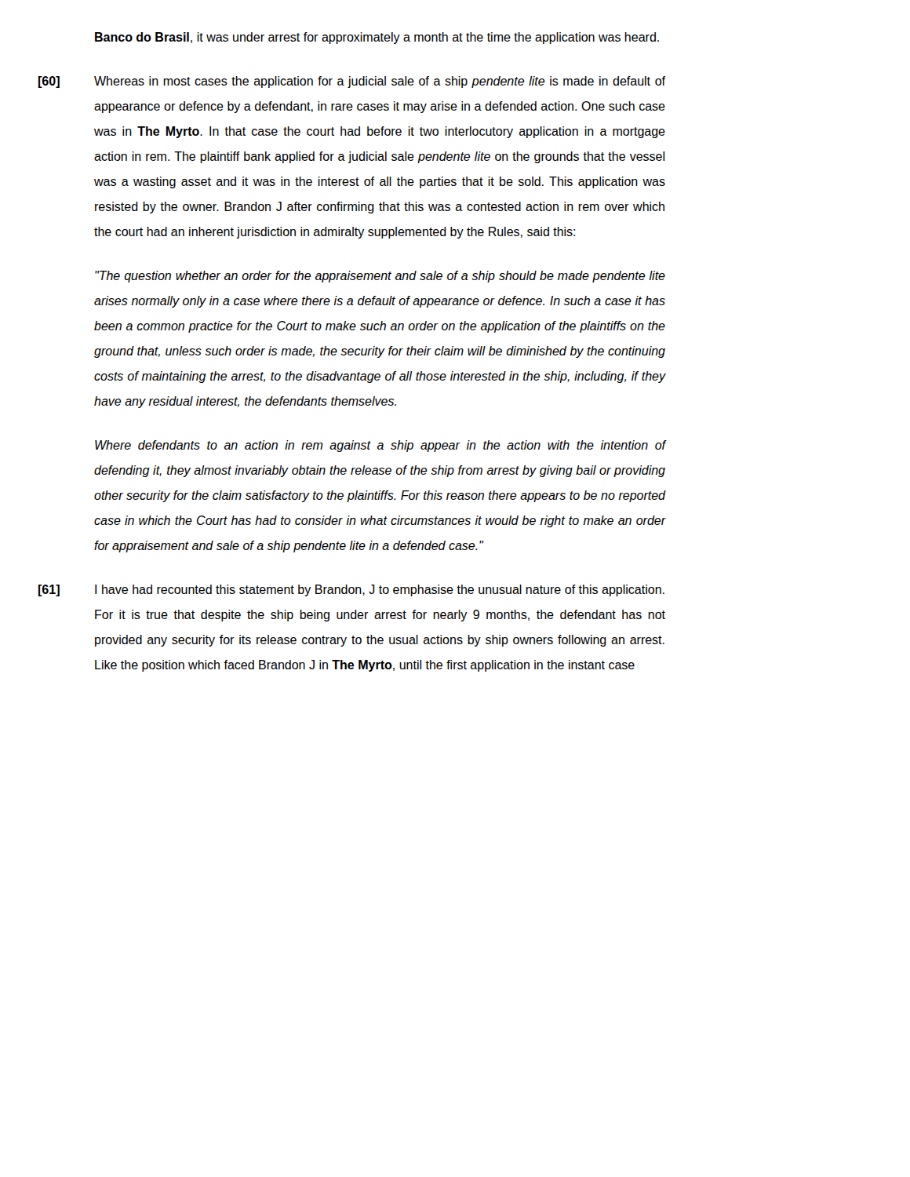Banco do Brasil, it was under arrest for approximately a month at the time the application was heard.
[60]
Whereas in most cases the application for a judicial sale of a ship pendente lite is made in default of appearance or defence by a defendant, in rare cases it may arise in a defended action. One such case was in The Myrto. In that case the court had before it two interlocutory application in a mortgage action in rem. The plaintiff bank applied for a judicial sale pendente lite on the grounds that the vessel was a wasting asset and it was in the interest of all the parties that it be sold. This application was resisted by the owner. Brandon J after confirming that this was a contested action in rem over which the court had an inherent jurisdiction in admiralty supplemented by the Rules, said this:
"The question whether an order for the appraisement and sale of a ship should be made pendente lite arises normally only in a case where there is a default of appearance or defence. In such a case it has been a common practice for the Court to make such an order on the application of the plaintiffs on the ground that, unless such order is made, the security for their claim will be diminished by the continuing costs of maintaining the arrest, to the disadvantage of all those interested in the ship, including, if they have any residual interest, the defendants themselves.
Where defendants to an action in rem against a ship appear in the action with the intention of defending it, they almost invariably obtain the release of the ship from arrest by giving bail or providing other security for the claim satisfactory to the plaintiffs. For this reason there appears to be no reported case in which the Court has had to consider in what circumstances it would be right to make an order for appraisement and sale of a ship pendente lite in a defended case."
[61]
I have had recounted this statement by Brandon, J to emphasise the unusual nature of this application. For it is true that despite the ship being under arrest for nearly 9 months, the defendant has not provided any security for its release contrary to the usual actions by ship owners following an arrest. Like the position which faced Brandon J in The Myrto, until the first application in the instant case